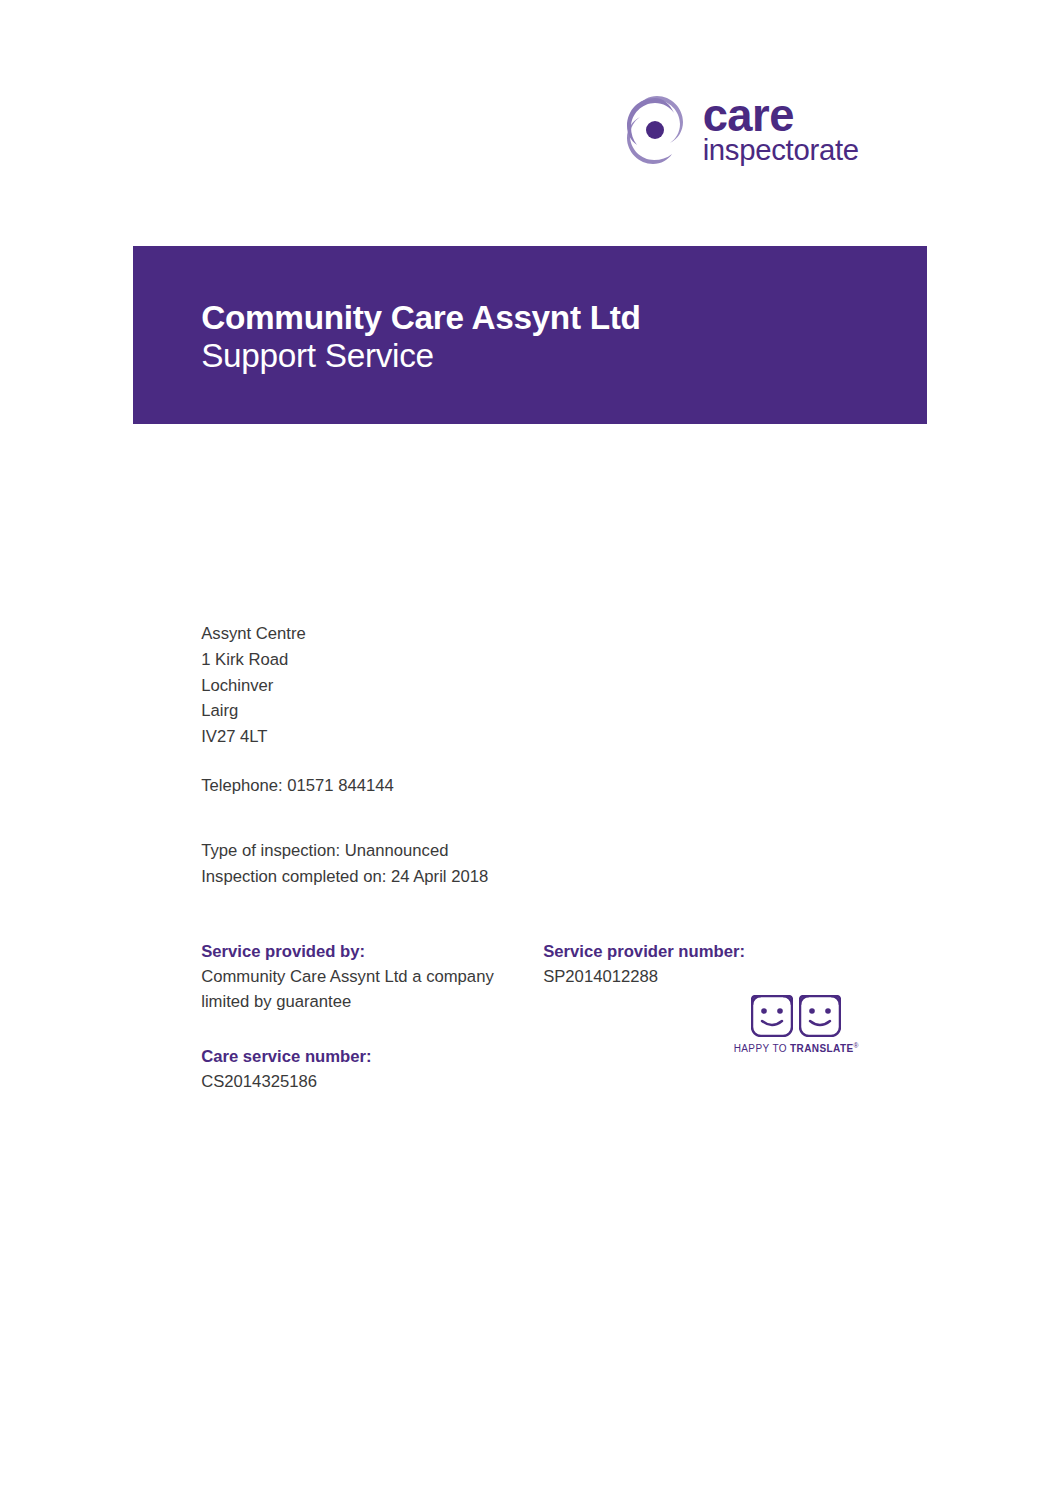care
inspectorate
Community Care Assynt Ltd
Support Service
Assynt Centre
1 Kirk Road
Lochinver
Lairg
IV27 4LT
Telephone: 01571 844144
Type of inspection: Unannounced
Inspection completed on: 24 April 2018
Service provided by:
Community Care Assynt Ltd a company limited by guarantee
Care service number:
CS2014325186
Service provider number:
SP2014012288
HAPPY TO TRANSLATE®